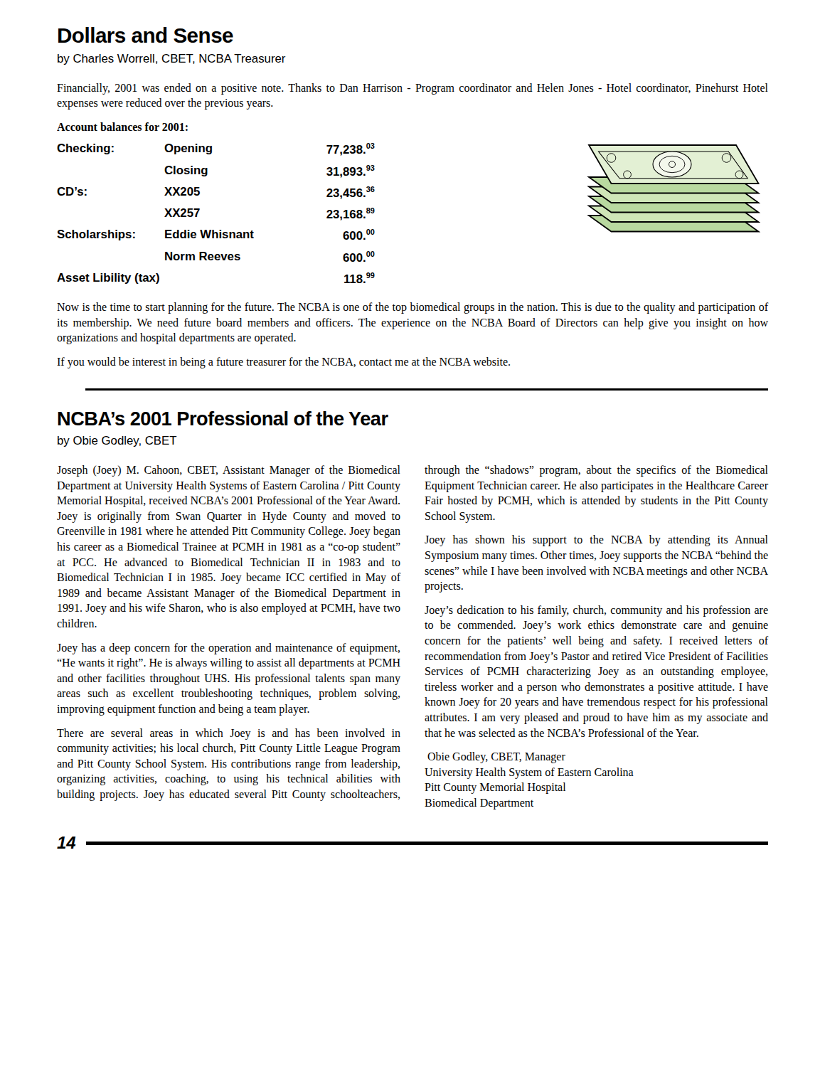Dollars and Sense
by Charles Worrell, CBET, NCBA Treasurer
Financially, 2001 was ended on a positive note. Thanks to Dan Harrison - Program coordinator and Helen Jones - Hotel coordinator, Pinehurst Hotel expenses were reduced over the previous years.
Account balances for 2001:
| Checking: | Opening | 77,238. 03 |
| | Closing | 31,893. 93 |
| CD’s: | XX205 | 23,456. 36 |
| | XX257 | 23,168. 89 |
| Scholarships: | Eddie Whisnant | 600. 00 |
| | Norm Reeves | 600. 00 |
| Asset Libility (tax) | 118. 99 |
Now is the time to start planning for the future. The NCBA is one of the top biomedical groups in the nation. This is due to the quality and participation of its membership. We need future board members and officers. The experience on the NCBA Board of Directors can help give you insight on how organizations and hospital departments are operated.
If you would be interest in being a future treasurer for the NCBA, contact me at the NCBA website.
NCBA’s 2001 Professional of the Year
by Obie Godley, CBET
Joseph (Joey) M. Cahoon, CBET, Assistant Manager of the Biomedical Department at University Health Systems of Eastern Carolina / Pitt County Memorial Hospital, received NCBA’s 2001 Professional of the Year Award. Joey is originally from Swan Quarter in Hyde County and moved to Greenville in 1981 where he attended Pitt Community College. Joey began his career as a Biomedical Trainee at PCMH in 1981 as a “co-op student” at PCC. He advanced to Biomedical Technician II in 1983 and to Biomedical Technician I in 1985. Joey became ICC certified in May of 1989 and became Assistant Manager of the Biomedical Department in 1991. Joey and his wife Sharon, who is also employed at PCMH, have two children.
Joey has a deep concern for the operation and maintenance of equipment, “He wants it right”. He is always willing to assist all departments at PCMH and other facilities throughout UHS. His professional talents span many areas such as excellent troubleshooting techniques, problem solving, improving equipment function and being a team player.
There are several areas in which Joey is and has been involved in community activities; his local church, Pitt County Little League Program and Pitt County School System. His contributions range from leadership, organizing activities, coaching, to using his technical abilities with building projects. Joey has educated several Pitt County schoolteachers, through the “shadows” program, about the specifics of the Biomedical Equipment Technician career. He also participates in the Healthcare Career Fair hosted by PCMH, which is attended by students in the Pitt County School System.
Joey has shown his support to the NCBA by attending its Annual Symposium many times. Other times, Joey supports the NCBA “behind the scenes” while I have been involved with NCBA meetings and other NCBA projects.
Joey’s dedication to his family, church, community and his profession are to be commended. Joey’s work ethics demonstrate care and genuine concern for the patients’ well being and safety. I received letters of recommendation from Joey’s Pastor and retired Vice President of Facilities Services of PCMH characterizing Joey as an outstanding employee, tireless worker and a person who demonstrates a positive attitude. I have known Joey for 20 years and have tremendous respect for his professional attributes. I am very pleased and proud to have him as my associate and that he was selected as the NCBA’s Professional of the Year.
Obie Godley, CBET, Manager
University Health System of Eastern Carolina
Pitt County Memorial Hospital
Biomedical Department
14